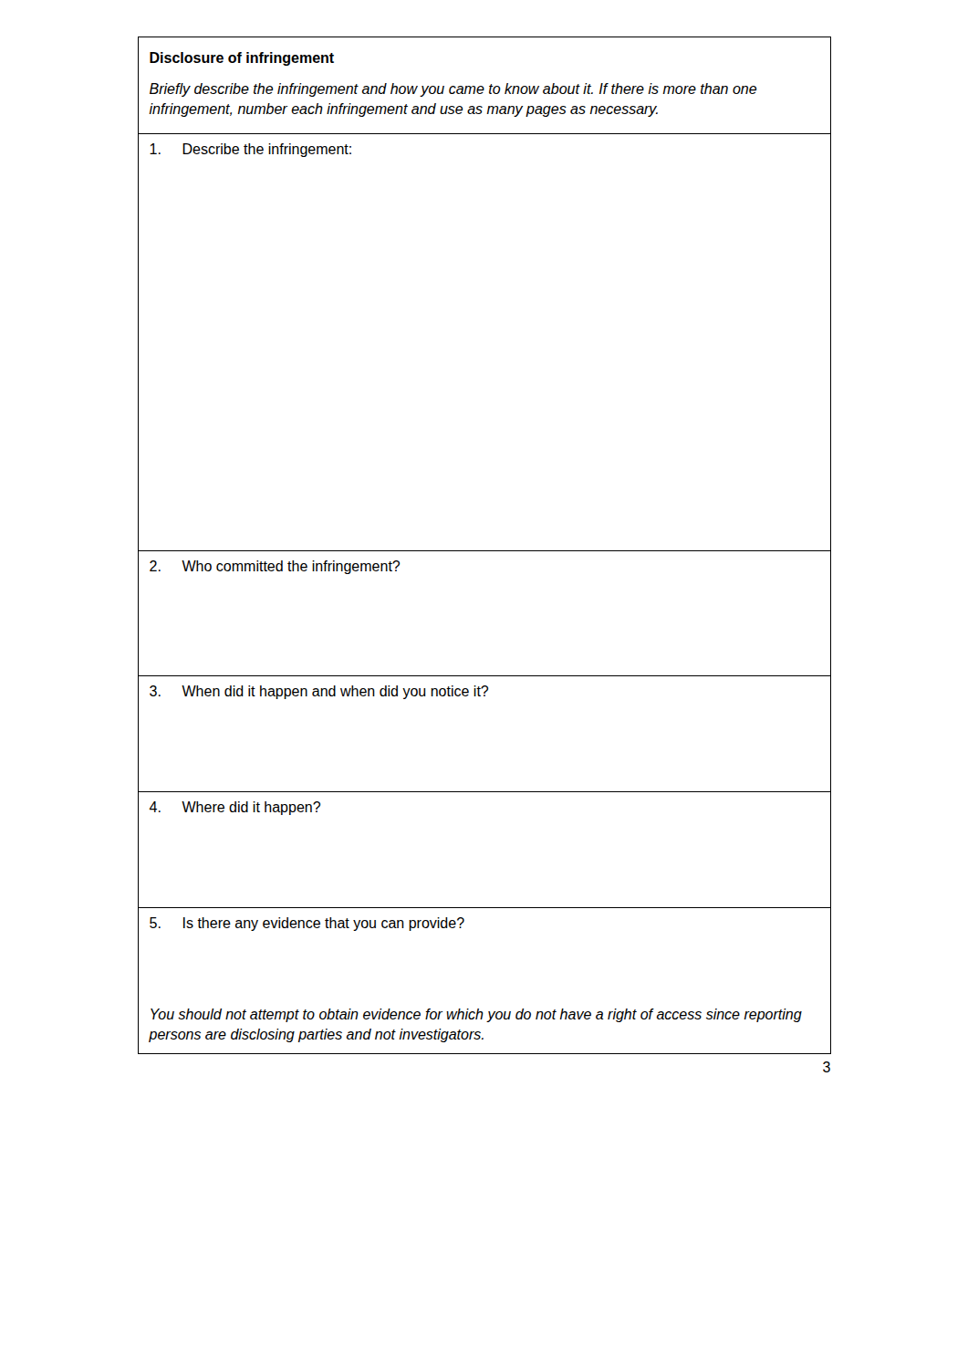Disclosure of infringement
Briefly describe the infringement and how you came to know about it. If there is more than one infringement, number each infringement and use as many pages as necessary.
1. Describe the infringement:
2. Who committed the infringement?
3. When did it happen and when did you notice it?
4. Where did it happen?
5. Is there any evidence that you can provide?
You should not attempt to obtain evidence for which you do not have a right of access since reporting persons are disclosing parties and not investigators.
3